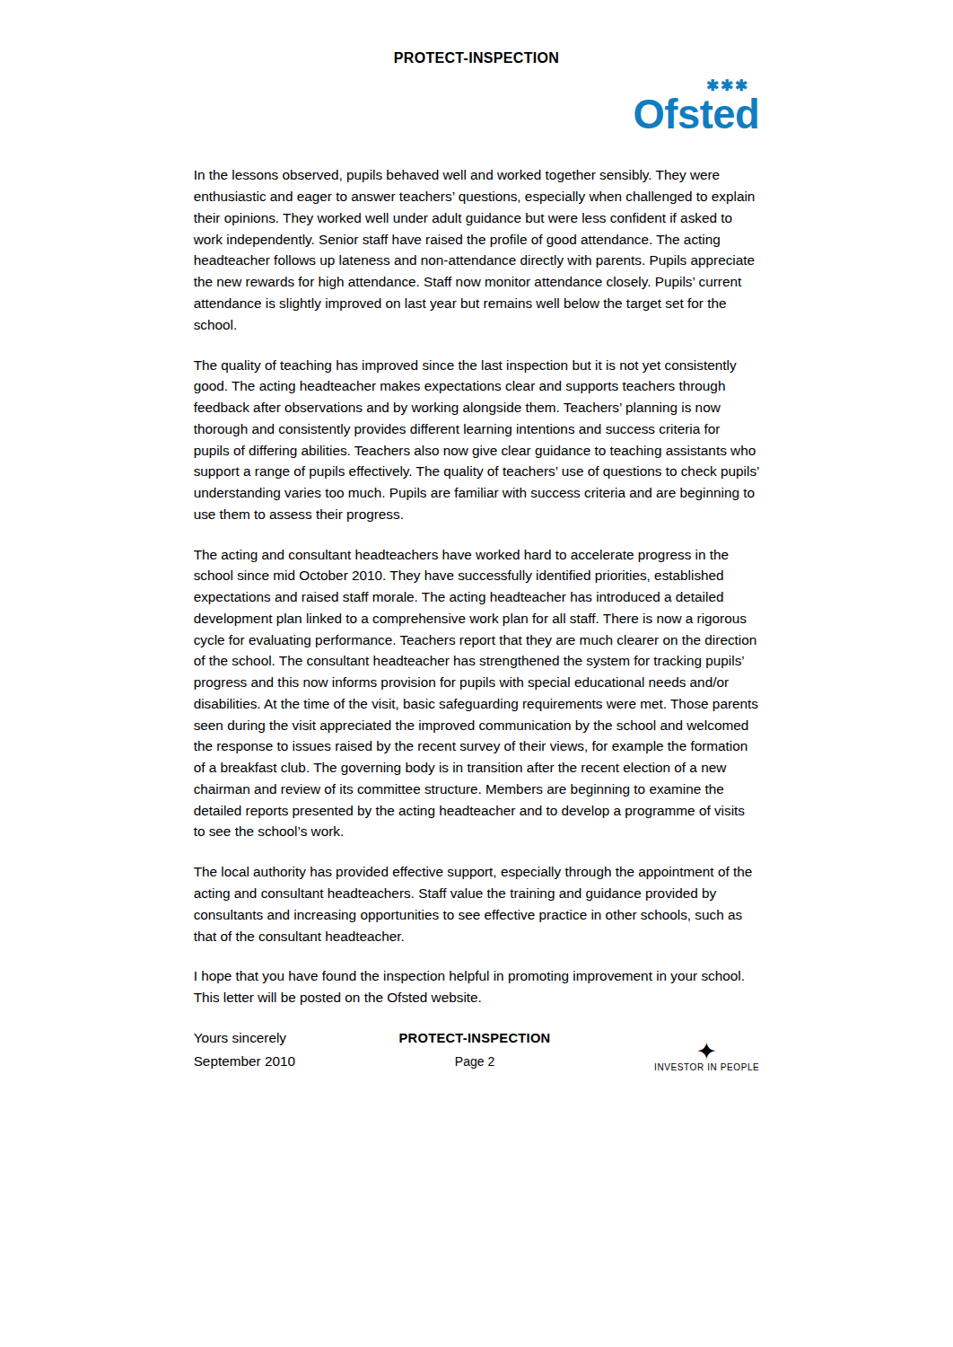PROTECT-INSPECTION
✱✱✱ Ofsted
In the lessons observed, pupils behaved well and worked together sensibly. They were enthusiastic and eager to answer teachers’ questions, especially when challenged to explain their opinions. They worked well under adult guidance but were less confident if asked to work independently. Senior staff have raised the profile of good attendance. The acting headteacher follows up lateness and non-attendance directly with parents. Pupils appreciate the new rewards for high attendance. Staff now monitor attendance closely. Pupils’ current attendance is slightly improved on last year but remains well below the target set for the school.
The quality of teaching has improved since the last inspection but it is not yet consistently good. The acting headteacher makes expectations clear and supports teachers through feedback after observations and by working alongside them. Teachers’ planning is now thorough and consistently provides different learning intentions and success criteria for pupils of differing abilities. Teachers also now give clear guidance to teaching assistants who support a range of pupils effectively. The quality of teachers’ use of questions to check pupils’ understanding varies too much. Pupils are familiar with success criteria and are beginning to use them to assess their progress.
The acting and consultant headteachers have worked hard to accelerate progress in the school since mid October 2010. They have successfully identified priorities, established expectations and raised staff morale. The acting headteacher has introduced a detailed development plan linked to a comprehensive work plan for all staff. There is now a rigorous cycle for evaluating performance. Teachers report that they are much clearer on the direction of the school. The consultant headteacher has strengthened the system for tracking pupils’ progress and this now informs provision for pupils with special educational needs and/or disabilities. At the time of the visit, basic safeguarding requirements were met. Those parents seen during the visit appreciated the improved communication by the school and welcomed the response to issues raised by the recent survey of their views, for example the formation of a breakfast club. The governing body is in transition after the recent election of a new chairman and review of its committee structure. Members are beginning to examine the detailed reports presented by the acting headteacher and to develop a programme of visits to see the school’s work.
The local authority has provided effective support, especially through the appointment of the acting and consultant headteachers. Staff value the training and guidance provided by consultants and increasing opportunities to see effective practice in other schools, such as that of the consultant headteacher.
I hope that you have found the inspection helpful in promoting improvement in your school. This letter will be posted on the Ofsted website.
Yours sincerely
September 2010
PROTECT-INSPECTION
Page 2
✦ INVESTOR IN PEOPLE